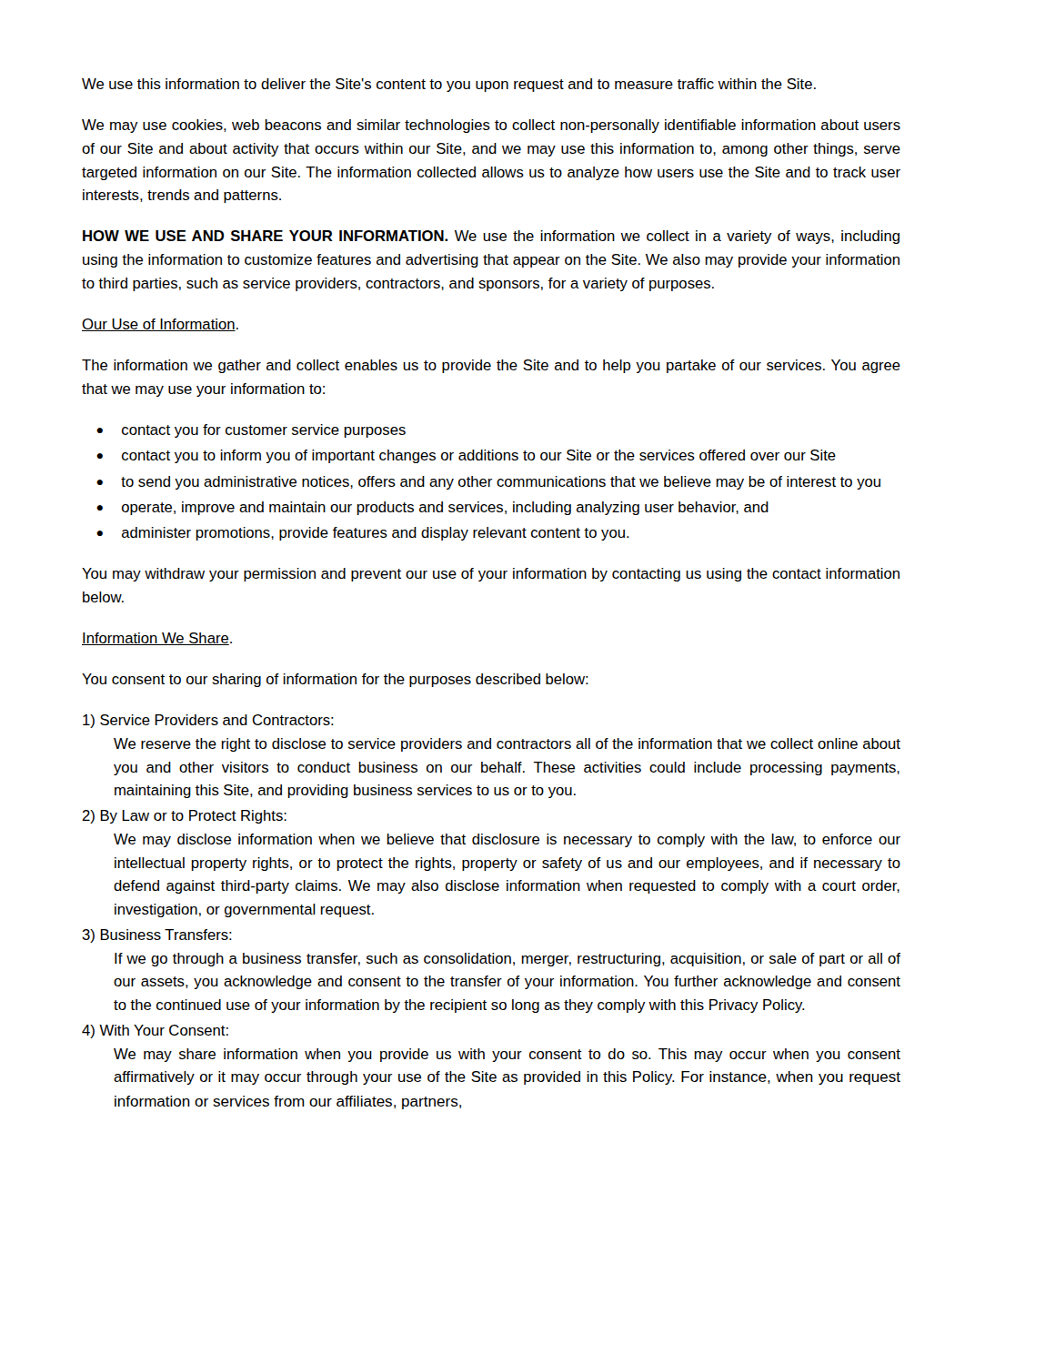We use this information to deliver the Site's content to you upon request and to measure traffic within the Site.
We may use cookies, web beacons and similar technologies to collect non-personally identifiable information about users of our Site and about activity that occurs within our Site, and we may use this information to, among other things, serve targeted information on our Site. The information collected allows us to analyze how users use the Site and to track user interests, trends and patterns.
HOW WE USE AND SHARE YOUR INFORMATION. We use the information we collect in a variety of ways, including using the information to customize features and advertising that appear on the Site. We also may provide your information to third parties, such as service providers, contractors, and sponsors, for a variety of purposes.
Our Use of Information.
The information we gather and collect enables us to provide the Site and to help you partake of our services. You agree that we may use your information to:
contact you for customer service purposes
contact you to inform you of important changes or additions to our Site or the services offered over our Site
to send you administrative notices, offers and any other communications that we believe may be of interest to you
operate, improve and maintain our products and services, including analyzing user behavior, and
administer promotions, provide features and display relevant content to you.
You may withdraw your permission and prevent our use of your information by contacting us using the contact information below.
Information We Share.
You consent to our sharing of information for the purposes described below:
Service Providers and Contractors: We reserve the right to disclose to service providers and contractors all of the information that we collect online about you and other visitors to conduct business on our behalf. These activities could include processing payments, maintaining this Site, and providing business services to us or to you.
By Law or to Protect Rights: We may disclose information when we believe that disclosure is necessary to comply with the law, to enforce our intellectual property rights, or to protect the rights, property or safety of us and our employees, and if necessary to defend against third-party claims. We may also disclose information when requested to comply with a court order, investigation, or governmental request.
Business Transfers: If we go through a business transfer, such as consolidation, merger, restructuring, acquisition, or sale of part or all of our assets, you acknowledge and consent to the transfer of your information. You further acknowledge and consent to the continued use of your information by the recipient so long as they comply with this Privacy Policy.
With Your Consent: We may share information when you provide us with your consent to do so. This may occur when you consent affirmatively or it may occur through your use of the Site as provided in this Policy. For instance, when you request information or services from our affiliates, partners,